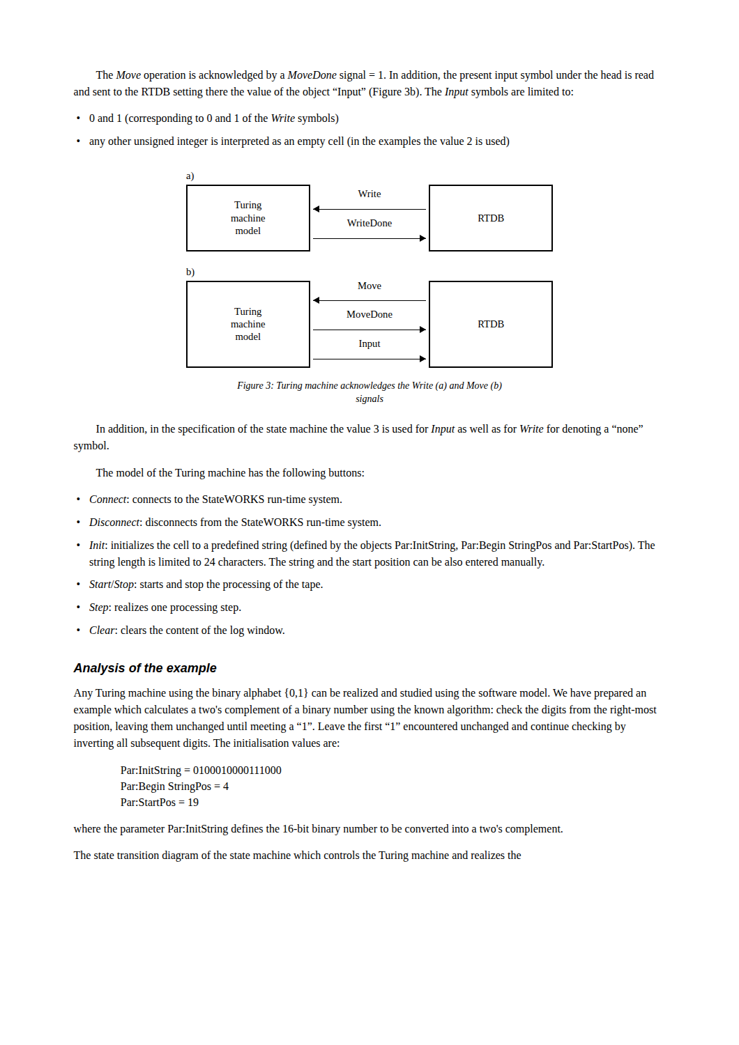The Move operation is acknowledged by a MoveDone signal = 1. In addition, the present input symbol under the head is read and sent to the RTDB setting there the value of the object “Input” (Figure 3b). The Input symbols are limited to:
0 and 1 (corresponding to 0 and 1 of the Write symbols)
any other unsigned integer is interpreted as an empty cell (in the examples the value 2 is used)
a)
Turing
machine
model
Write
WriteDone
RTDB
b)
Turing
machine
model
Move
MoveDone
Input
RTDB
Figure 3: Turing machine acknowledges the Write (a) and Move (b)
signals
In addition, in the specification of the state machine the value 3 is used for Input as well as for Write for denoting a “none” symbol.
The model of the Turing machine has the following buttons:
Connect: connects to the StateWORKS run-time system.
Disconnect: disconnects from the StateWORKS run-time system.
Init: initializes the cell to a predefined string (defined by the objects Par:InitString, Par:Begin StringPos and Par:StartPos). The string length is limited to 24 characters. The string and the start position can be also entered manually.
Start/Stop: starts and stop the processing of the tape.
Step: realizes one processing step.
Clear: clears the content of the log window.
Analysis of the example
Any Turing machine using the binary alphabet {0,1} can be realized and studied using the software model. We have prepared an example which calculates a two's complement of a binary number using the known algorithm: check the digits from the right-most position, leaving them unchanged until meeting a “1”. Leave the first “1” encountered unchanged and continue checking by inverting all subsequent digits. The initialisation values are:
Par:InitString = 0100010000111000
Par:Begin StringPos = 4
Par:StartPos = 19
where the parameter Par:InitString defines the 16-bit binary number to be converted into a two's complement.
The state transition diagram of the state machine which controls the Turing machine and realizes the